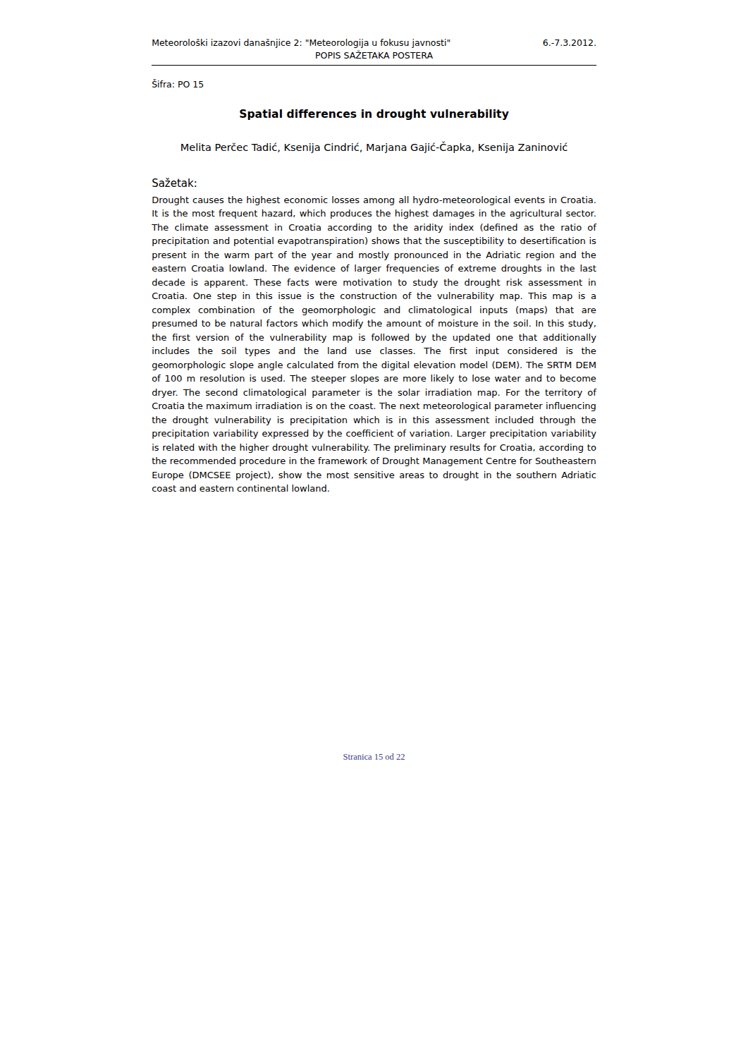Meteorološki izazovi današnjice 2: "Meteorologija u fokusu javnosti"
6.-7.3.2012.
POPIS SAŽETAKA POSTERA
Šifra: PO 15
Spatial differences in drought vulnerability
Melita Perčec Tadić, Ksenija Cindrić, Marjana Gajić-Čapka, Ksenija Zaninović
Sažetak:
Drought causes the highest economic losses among all hydro-meteorological events in Croatia. It is the most frequent hazard, which produces the highest damages in the agricultural sector. The climate assessment in Croatia according to the aridity index (defined as the ratio of precipitation and potential evapotranspiration) shows that the susceptibility to desertification is present in the warm part of the year and mostly pronounced in the Adriatic region and the eastern Croatia lowland. The evidence of larger frequencies of extreme droughts in the last decade is apparent. These facts were motivation to study the drought risk assessment in Croatia. One step in this issue is the construction of the vulnerability map. This map is a complex combination of the geomorphologic and climatological inputs (maps) that are presumed to be natural factors which modify the amount of moisture in the soil. In this study, the first version of the vulnerability map is followed by the updated one that additionally includes the soil types and the land use classes. The first input considered is the geomorphologic slope angle calculated from the digital elevation model (DEM). The SRTM DEM of 100 m resolution is used. The steeper slopes are more likely to lose water and to become dryer. The second climatological parameter is the solar irradiation map. For the territory of Croatia the maximum irradiation is on the coast. The next meteorological parameter influencing the drought vulnerability is precipitation which is in this assessment included through the precipitation variability expressed by the coefficient of variation. Larger precipitation variability is related with the higher drought vulnerability. The preliminary results for Croatia, according to the recommended procedure in the framework of Drought Management Centre for Southeastern Europe (DMCSEE project), show the most sensitive areas to drought in the southern Adriatic coast and eastern continental lowland.
Stranica 15 od 22